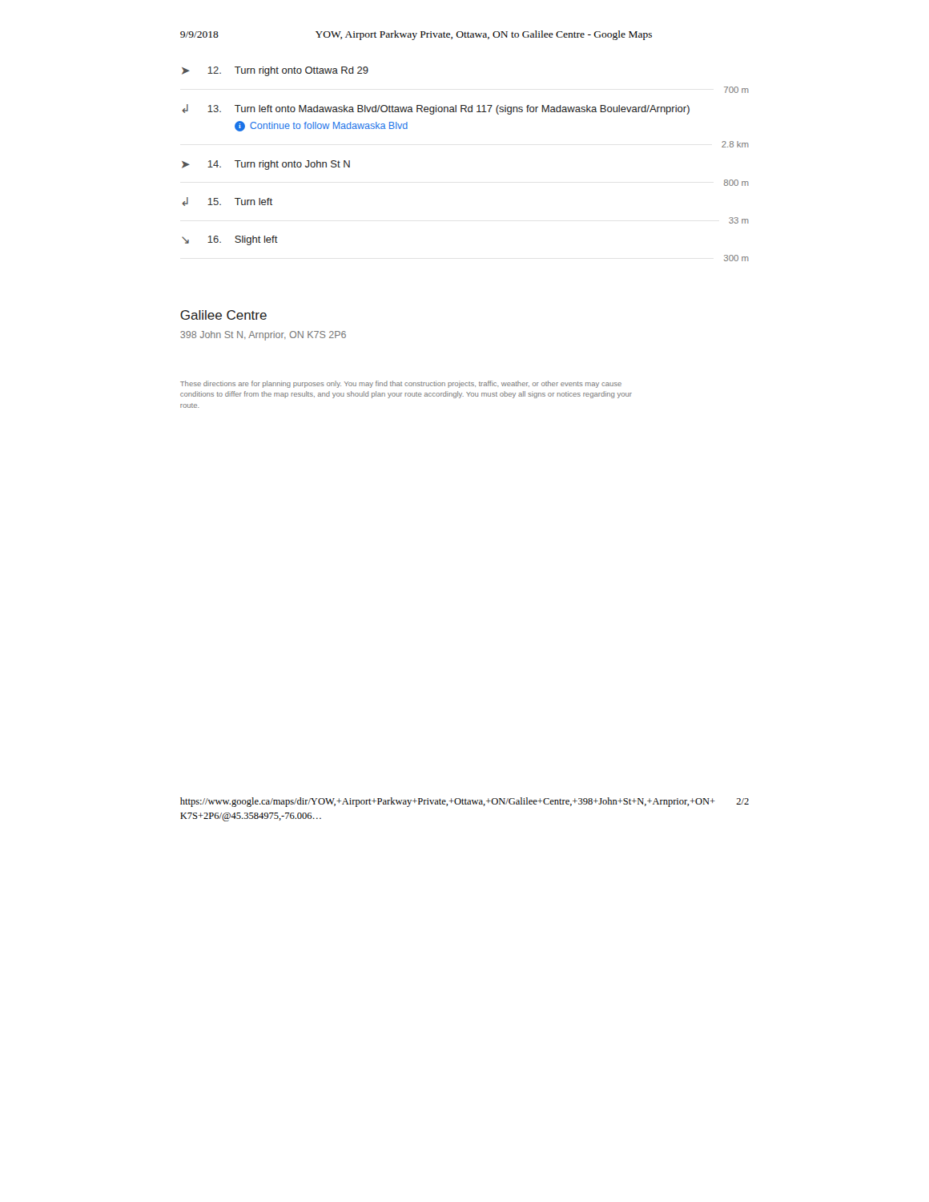9/9/2018 YOW, Airport Parkway Private, Ottawa, ON to Galilee Centre - Google Maps
➤ 12. Turn right onto Ottawa Rd 29
700 m
↲ 13. Turn left onto Madawaska Blvd/Ottawa Regional Rd 117 (signs for Madawaska Boulevard/Arnprior) i Continue to follow Madawaska Blvd
2.8 km
➤ 14. Turn right onto John St N
800 m
↲ 15. Turn left
33 m
↘ 16. Slight left
300 m
Galilee Centre
398 John St N, Arnprior, ON K7S 2P6
These directions are for planning purposes only. You may find that construction projects, traffic, weather, or other events may cause conditions to differ from the map results, and you should plan your route accordingly. You must obey all signs or notices regarding your route.
https://www.google.ca/maps/dir/YOW,+Airport+Parkway+Private,+Ottawa,+ON/Galilee+Centre,+398+John+St+N,+Arnprior,+ON+K7S+2P6/@45.3584975,-76.006… 2/2